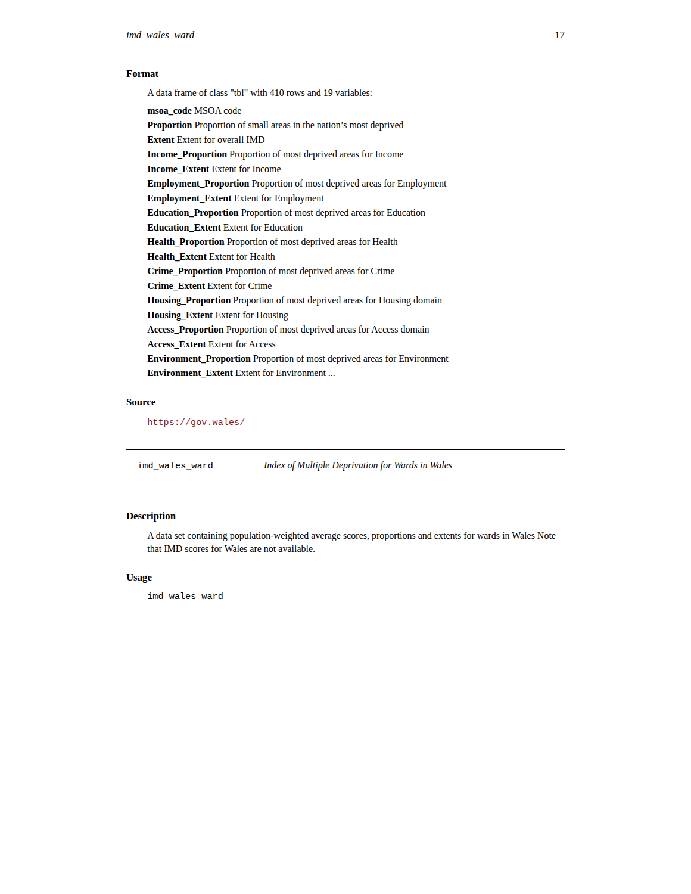imd_wales_ward 17
Format
A data frame of class "tbl" with 410 rows and 19 variables:
msoa_code
MSOA code
Proportion
Proportion of small areas in the nation’s most deprived
Extent
Extent for overall IMD
Income_Proportion
Proportion of most deprived areas for Income
Income_Extent
Extent for Income
Employment_Proportion
Proportion of most deprived areas for Employment
Employment_Extent
Extent for Employment
Education_Proportion
Proportion of most deprived areas for Education
Education_Extent
Extent for Education
Health_Proportion
Proportion of most deprived areas for Health
Health_Extent
Extent for Health
Crime_Proportion
Proportion of most deprived areas for Crime
Crime_Extent
Extent for Crime
Housing_Proportion
Proportion of most deprived areas for Housing domain
Housing_Extent
Extent for Housing
Access_Proportion
Proportion of most deprived areas for Access domain
Access_Extent
Extent for Access
Environment_Proportion
Proportion of most deprived areas for Environment
Environment_Extent
Extent for Environment ...
Source
https://gov.wales/
imd_wales_ward Index of Multiple Deprivation for Wards in Wales
Description
A data set containing population-weighted average scores, proportions and extents for wards in Wales Note that IMD scores for Wales are not available.
Usage
imd_wales_ward